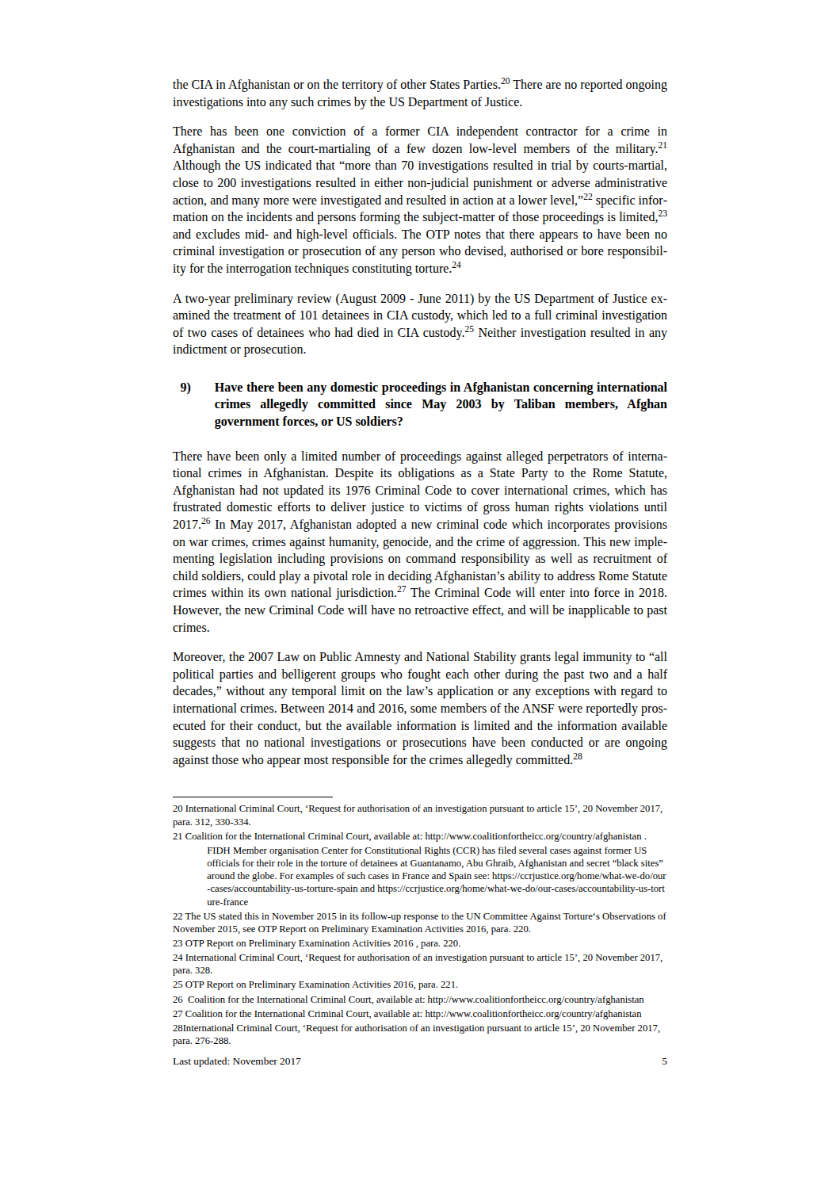the CIA in Afghanistan or on the territory of other States Parties.20 There are no reported ongoing investigations into any such crimes by the US Department of Justice.
There has been one conviction of a former CIA independent contractor for a crime in Afghanistan and the court-martialing of a few dozen low-level members of the military.21 Although the US indicated that “more than 70 investigations resulted in trial by courts-martial, close to 200 investigations resulted in either non-judicial punishment or adverse administrative action, and many more were investigated and resulted in action at a lower level,”22 specific information on the incidents and persons forming the subject-matter of those proceedings is limited,23 and excludes mid- and high-level officials. The OTP notes that there appears to have been no criminal investigation or prosecution of any person who devised, authorised or bore responsibility for the interrogation techniques constituting torture.24
A two-year preliminary review (August 2009 - June 2011) by the US Department of Justice examined the treatment of 101 detainees in CIA custody, which led to a full criminal investigation of two cases of detainees who had died in CIA custody.25 Neither investigation resulted in any indictment or prosecution.
9) Have there been any domestic proceedings in Afghanistan concerning international crimes allegedly committed since May 2003 by Taliban members, Afghan government forces, or US soldiers?
There have been only a limited number of proceedings against alleged perpetrators of international crimes in Afghanistan. Despite its obligations as a State Party to the Rome Statute, Afghanistan had not updated its 1976 Criminal Code to cover international crimes, which has frustrated domestic efforts to deliver justice to victims of gross human rights violations until 2017.26 In May 2017, Afghanistan adopted a new criminal code which incorporates provisions on war crimes, crimes against humanity, genocide, and the crime of aggression. This new implementing legislation including provisions on command responsibility as well as recruitment of child soldiers, could play a pivotal role in deciding Afghanistan’s ability to address Rome Statute crimes within its own national jurisdiction.27 The Criminal Code will enter into force in 2018. However, the new Criminal Code will have no retroactive effect, and will be inapplicable to past crimes.
Moreover, the 2007 Law on Public Amnesty and National Stability grants legal immunity to “all political parties and belligerent groups who fought each other during the past two and a half decades,” without any temporal limit on the law’s application or any exceptions with regard to international crimes. Between 2014 and 2016, some members of the ANSF were reportedly prosecuted for their conduct, but the available information is limited and the information available suggests that no national investigations or prosecutions have been conducted or are ongoing against those who appear most responsible for the crimes allegedly committed.28
20 International Criminal Court, ‘Request for authorisation of an investigation pursuant to article 15’, 20 November 2017, para. 312, 330-334.
21 Coalition for the International Criminal Court, available at: http://www.coalitionfortheicc.org/country/afghanistan .
FIDH Member organisation Center for Constitutional Rights (CCR) has filed several cases against former US officials for their role in the torture of detainees at Guantanamo, Abu Ghraib, Afghanistan and secret “black sites” around the globe. For examples of such cases in France and Spain see: https://ccrjustice.org/home/what-we-do/our-cases/accountability-us-torture-spain and https://ccrjustice.org/home/what-we-do/our-cases/accountability-us-torture-france
22 The US stated this in November 2015 in its follow-up response to the UN Committee Against Torture‘s Observations of November 2015, see OTP Report on Preliminary Examination Activities 2016, para. 220.
23 OTP Report on Preliminary Examination Activities 2016 , para. 220.
24 International Criminal Court, ‘Request for authorisation of an investigation pursuant to article 15’, 20 November 2017, para. 328.
25 OTP Report on Preliminary Examination Activities 2016, para. 221.
26 Coalition for the International Criminal Court, available at: http://www.coalitionfortheicc.org/country/afghanistan
27 Coalition for the International Criminal Court, available at: http://www.coalitionfortheicc.org/country/afghanistan
28International Criminal Court, ‘Request for authorisation of an investigation pursuant to article 15’, 20 November 2017, para. 276-288.
Last updated: November 2017
5